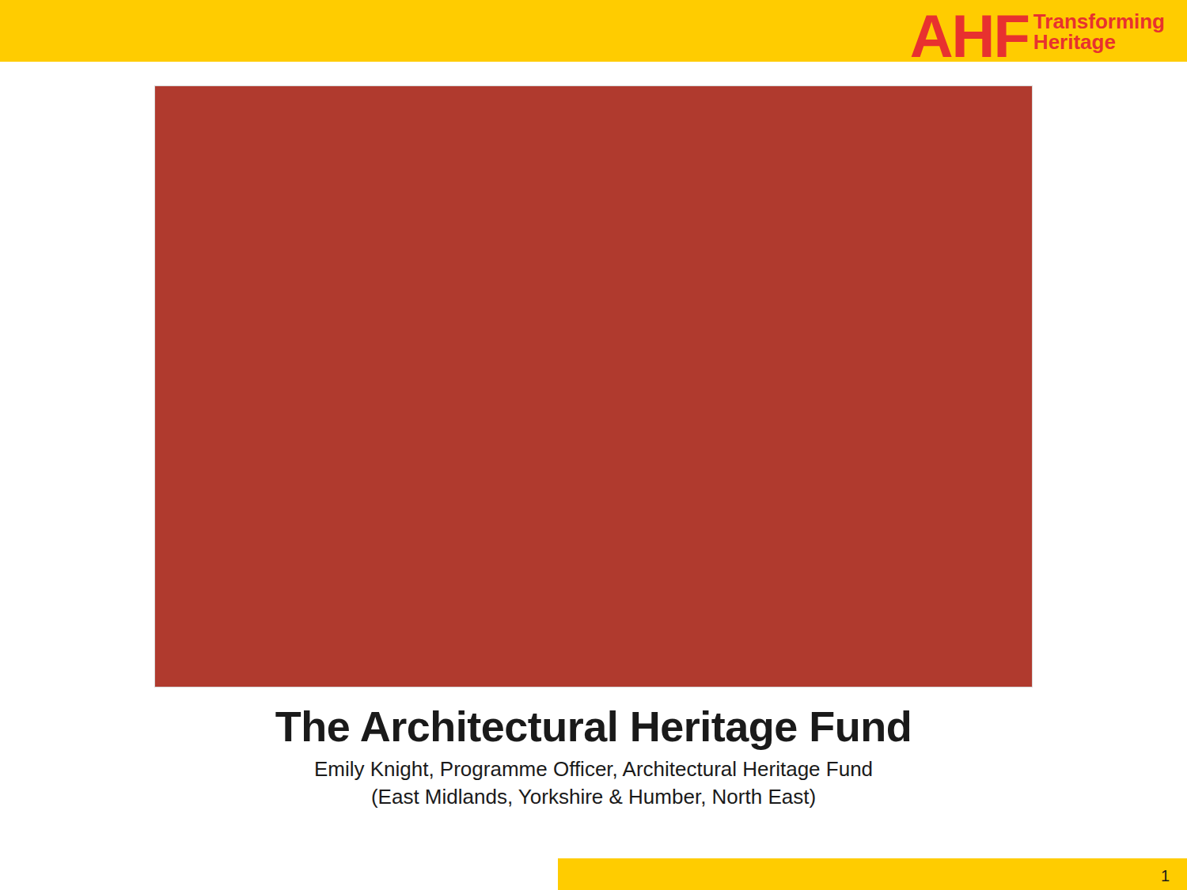AHF
Transforming Heritage
The Architectural Heritage Fund
Emily Knight, Programme Officer, Architectural Heritage Fund
(East Midlands, Yorkshire & Humber, North East)
1